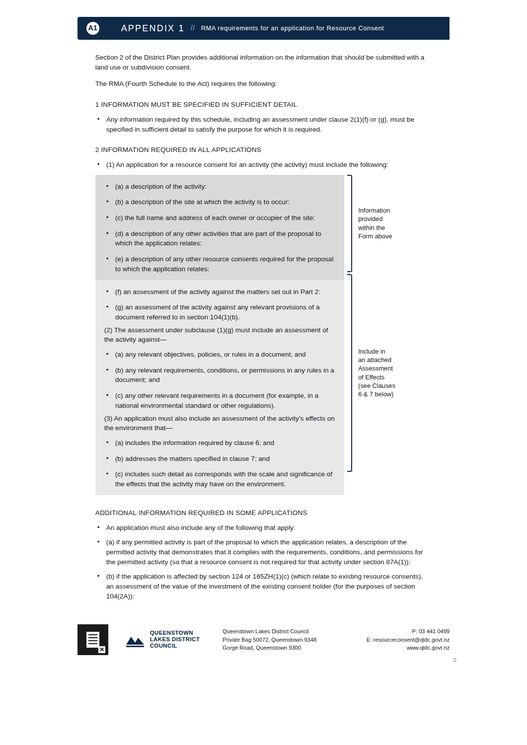A1
APPENDIX 1 // RMA requirements for an application for Resource Consent
Section 2 of the District Plan provides additional information on the information that should be submitted with a land use or subdivision consent.
The RMA (Fourth Schedule to the Act) requires the following:
1 INFORMATION MUST BE SPECIFIED IN SUFFICIENT DETAIL
Any information required by this schedule, including an assessment under clause 2(1)(f) or (g), must be specified in sufficient detail to satisfy the purpose for which it is required.
2 INFORMATION REQUIRED IN ALL APPLICATIONS
(1) An application for a resource consent for an activity (the activity) must include the following:
(a) a description of the activity:
(b) a description of the site at which the activity is to occur:
(c) the full name and address of each owner or occupier of the site:
(d) a description of any other activities that are part of the proposal to which the application relates:
(e) a description of any other resource consents required for the proposal to which the application relates:
(f) an assessment of the activity against the matters set out in Part 2:
(g) an assessment of the activity against any relevant provisions of a document referred to in section 104(1)(b).
(2) The assessment under subclause (1)(g) must include an assessment of the activity against—
(a) any relevant objectives, policies, or rules in a document; and
(b) any relevant requirements, conditions, or permissions in any rules in a document; and
(c) any other relevant requirements in a document (for example, in a national environmental standard or other regulations).
(3) An application must also include an assessment of the activity’s effects on the environment that—
(a) includes the information required by clause 6; and
(b) addresses the matters specified in clause 7; and
(c) includes such detail as corresponds with the scale and significance of the effects that the activity may have on the environment.
Information
provided
within the
Form above
Include in
an attached
Assessment
of Effects
(see Clauses
6 & 7 below)
ADDITIONAL INFORMATION REQUIRED IN SOME APPLICATIONS
An application must also include any of the following that apply:
(a) if any permitted activity is part of the proposal to which the application relates, a description of the permitted activity that demonstrates that it complies with the requirements, conditions, and permissions for the permitted activity (so that a resource consent is not required for that activity under section 87A(1)):
(b) if the application is affected by section 124 or 165ZH(1)(c) (which relate to existing resource consents), an assessment of the value of the investment of the existing consent holder (for the purposes of section 104(2A)):
✕
QUEENSTOWN
LAKES DISTRICT
COUNCIL
Queenstown Lakes District Council
Private Bag 50072, Queenstown 9348
Gorge Road, Queenstown 9300
P: 03 441 0499
E: resourceconsent@qldc.govt.nz
www.qldc.govt.nz
Page 5/7 // October 2021